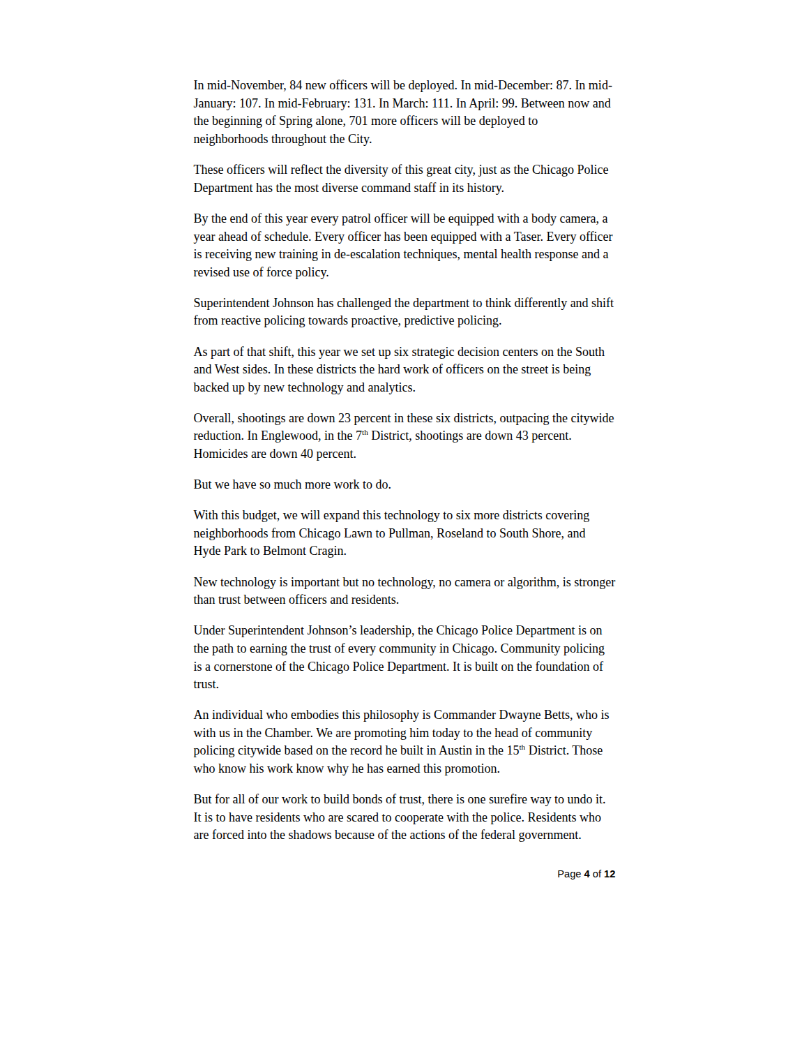In mid-November, 84 new officers will be deployed. In mid-December: 87. In mid-January: 107. In mid-February: 131. In March: 111. In April: 99. Between now and the beginning of Spring alone, 701 more officers will be deployed to neighborhoods throughout the City.
These officers will reflect the diversity of this great city, just as the Chicago Police Department has the most diverse command staff in its history.
By the end of this year every patrol officer will be equipped with a body camera, a year ahead of schedule. Every officer has been equipped with a Taser. Every officer is receiving new training in de-escalation techniques, mental health response and a revised use of force policy.
Superintendent Johnson has challenged the department to think differently and shift from reactive policing towards proactive, predictive policing.
As part of that shift, this year we set up six strategic decision centers on the South and West sides. In these districts the hard work of officers on the street is being backed up by new technology and analytics.
Overall, shootings are down 23 percent in these six districts, outpacing the citywide reduction. In Englewood, in the 7th District, shootings are down 43 percent. Homicides are down 40 percent.
But we have so much more work to do.
With this budget, we will expand this technology to six more districts covering neighborhoods from Chicago Lawn to Pullman, Roseland to South Shore, and Hyde Park to Belmont Cragin.
New technology is important but no technology, no camera or algorithm, is stronger than trust between officers and residents.
Under Superintendent Johnson’s leadership, the Chicago Police Department is on the path to earning the trust of every community in Chicago. Community policing is a cornerstone of the Chicago Police Department. It is built on the foundation of trust.
An individual who embodies this philosophy is Commander Dwayne Betts, who is with us in the Chamber. We are promoting him today to the head of community policing citywide based on the record he built in Austin in the 15th District. Those who know his work know why he has earned this promotion.
But for all of our work to build bonds of trust, there is one surefire way to undo it. It is to have residents who are scared to cooperate with the police. Residents who are forced into the shadows because of the actions of the federal government.
Page 4 of 12